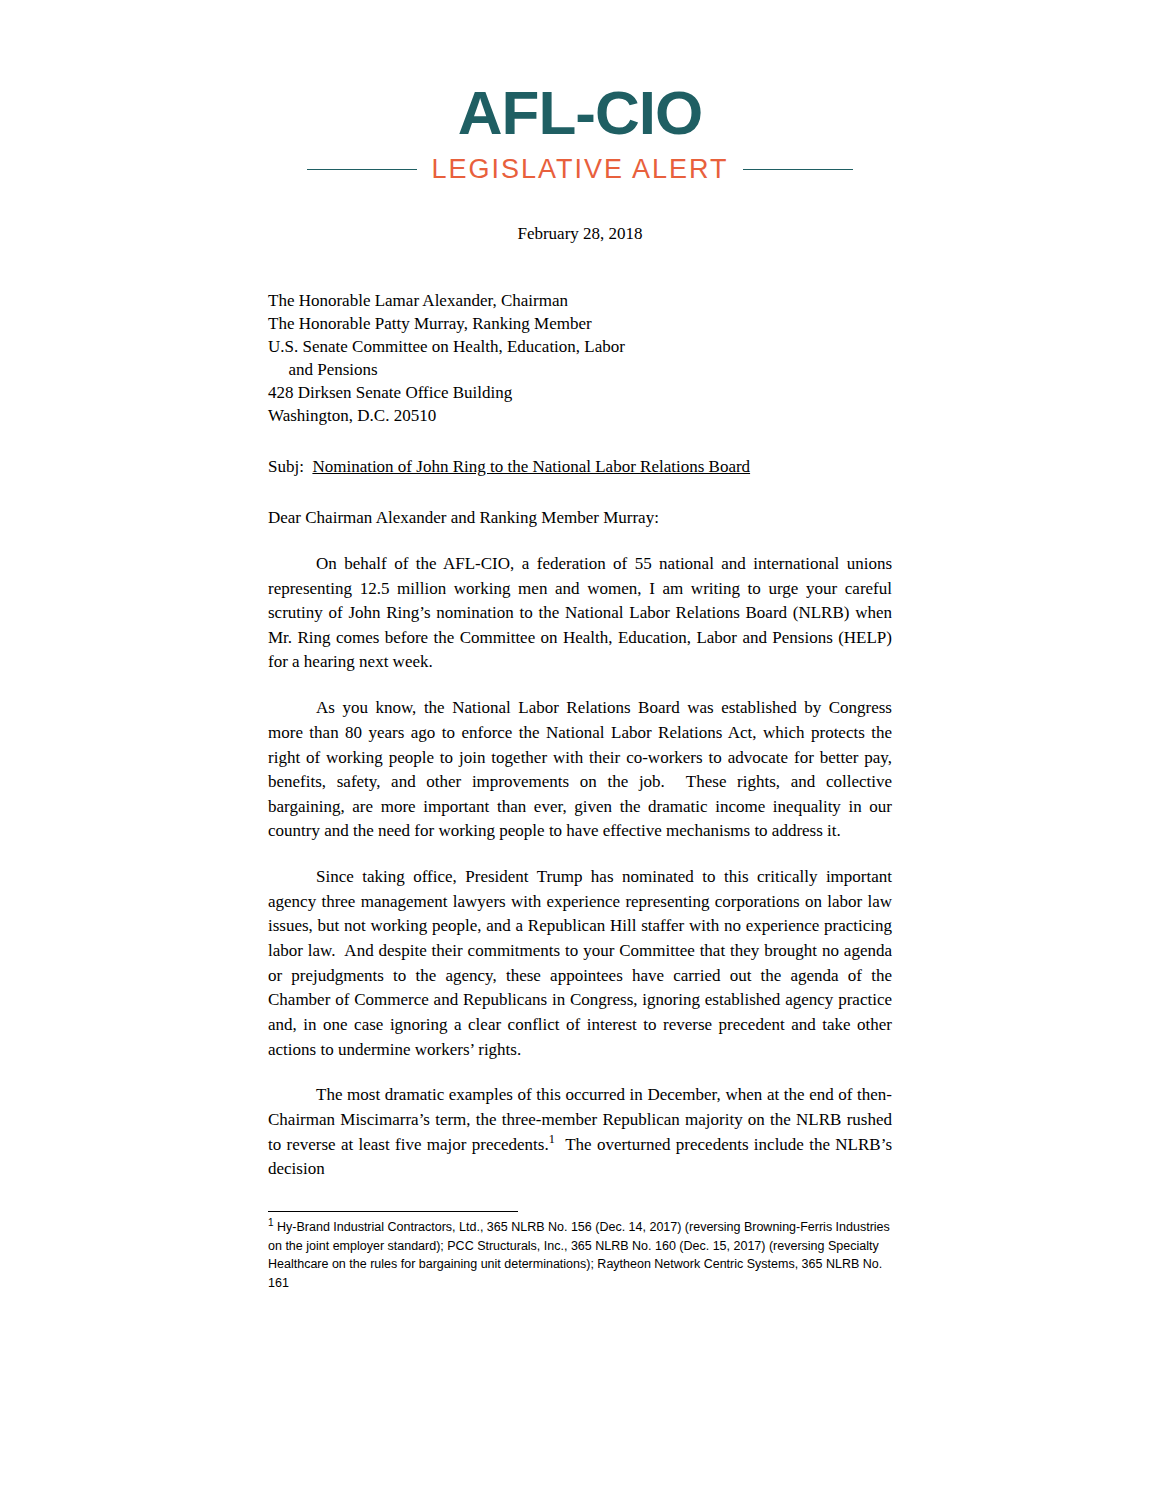AFL-CIO
LEGISLATIVE ALERT
February 28, 2018
The Honorable Lamar Alexander, Chairman
The Honorable Patty Murray, Ranking Member
U.S. Senate Committee on Health, Education, Labor
and Pensions
428 Dirksen Senate Office Building
Washington, D.C. 20510
Subj: Nomination of John Ring to the National Labor Relations Board
Dear Chairman Alexander and Ranking Member Murray:
On behalf of the AFL-CIO, a federation of 55 national and international unions representing 12.5 million working men and women, I am writing to urge your careful scrutiny of John Ring’s nomination to the National Labor Relations Board (NLRB) when Mr. Ring comes before the Committee on Health, Education, Labor and Pensions (HELP) for a hearing next week.
As you know, the National Labor Relations Board was established by Congress more than 80 years ago to enforce the National Labor Relations Act, which protects the right of working people to join together with their co-workers to advocate for better pay, benefits, safety, and other improvements on the job. These rights, and collective bargaining, are more important than ever, given the dramatic income inequality in our country and the need for working people to have effective mechanisms to address it.
Since taking office, President Trump has nominated to this critically important agency three management lawyers with experience representing corporations on labor law issues, but not working people, and a Republican Hill staffer with no experience practicing labor law. And despite their commitments to your Committee that they brought no agenda or prejudgments to the agency, these appointees have carried out the agenda of the Chamber of Commerce and Republicans in Congress, ignoring established agency practice and, in one case ignoring a clear conflict of interest to reverse precedent and take other actions to undermine workers’ rights.
The most dramatic examples of this occurred in December, when at the end of then-Chairman Miscimarra’s term, the three-member Republican majority on the NLRB rushed to reverse at least five major precedents.1 The overturned precedents include the NLRB’s decision
1 Hy-Brand Industrial Contractors, Ltd., 365 NLRB No. 156 (Dec. 14, 2017) (reversing Browning-Ferris Industries on the joint employer standard); PCC Structurals, Inc., 365 NLRB No. 160 (Dec. 15, 2017) (reversing Specialty Healthcare on the rules for bargaining unit determinations); Raytheon Network Centric Systems, 365 NLRB No. 161